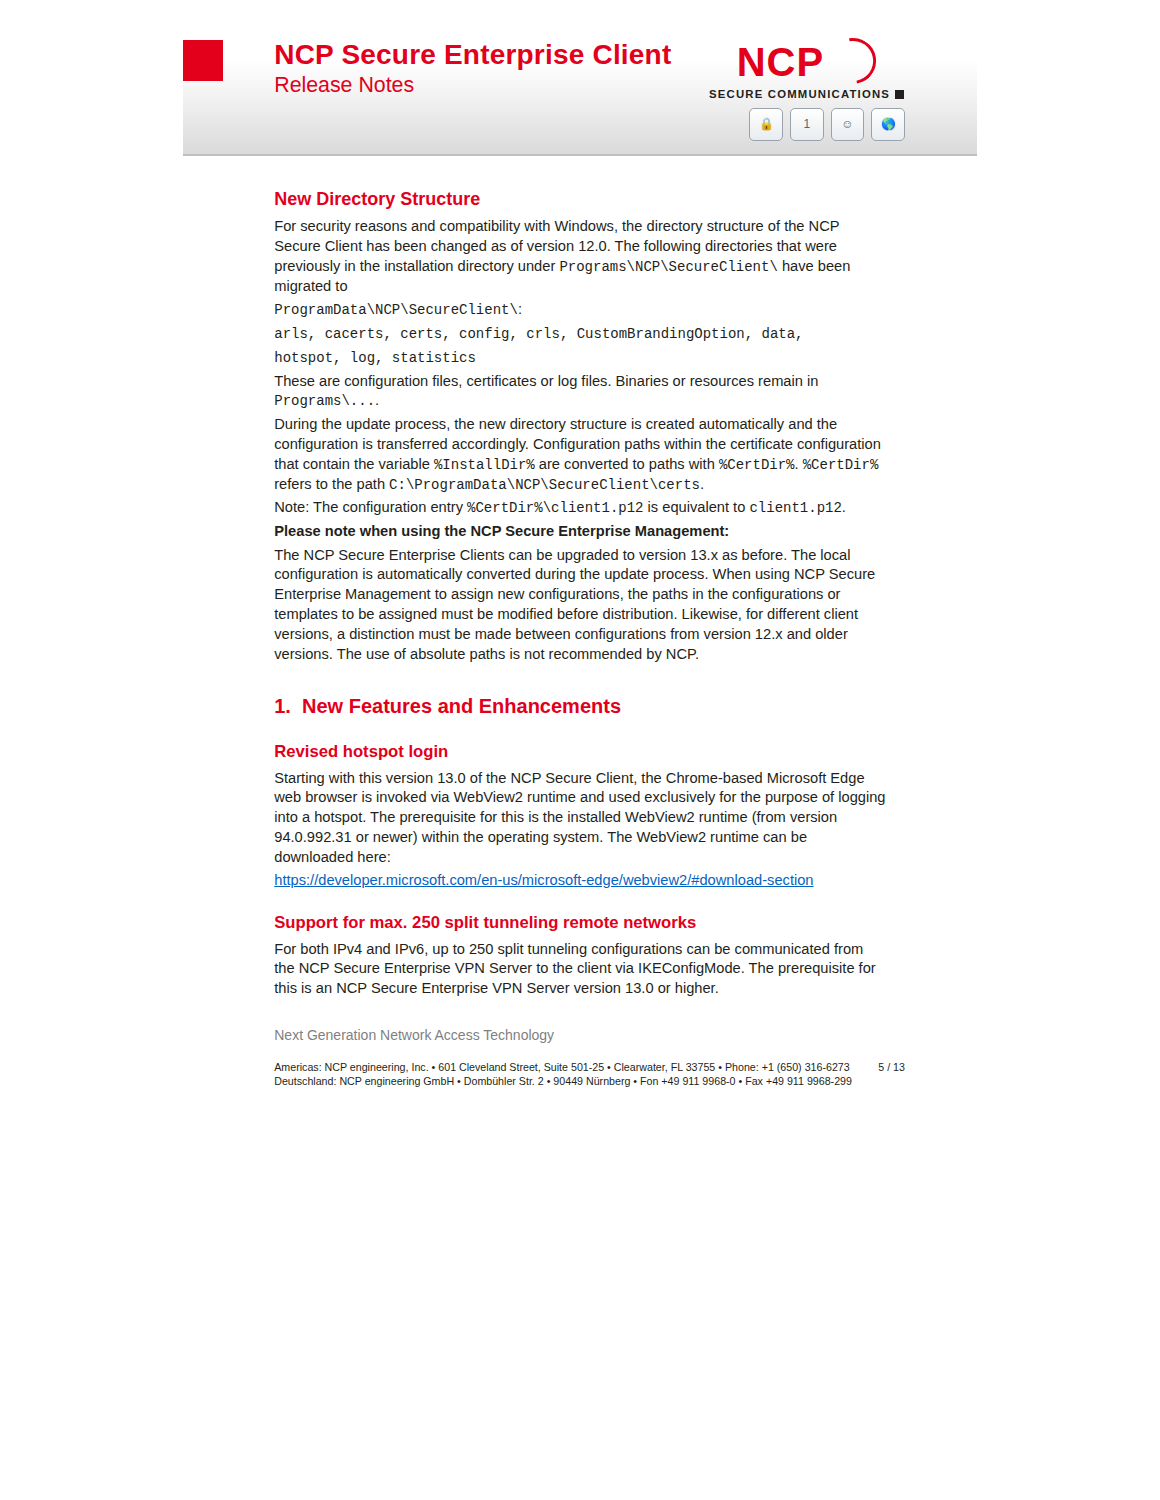NCP Secure Enterprise Client
Release Notes
NCP
SECURE COMMUNICATIONS
🔒
1
☺
🌎
New Directory Structure
For security reasons and compatibility with Windows, the directory structure of the NCP Secure Client has been changed as of version 12.0. The following directories that were previously in the installation directory under Programs\NCP\SecureClient\ have been migrated to
ProgramData\NCP\SecureClient\:
arls, cacerts, certs, config, crls, CustomBrandingOption, data,
hotspot, log, statistics
These are configuration files, certificates or log files. Binaries or resources remain in Programs\....
During the update process, the new directory structure is created automatically and the configuration is transferred accordingly. Configuration paths within the certificate configuration that contain the variable %InstallDir% are converted to paths with %CertDir%. %CertDir% refers to the path C:\ProgramData\NCP\SecureClient\certs.
Note: The configuration entry %CertDir%\client1.p12 is equivalent to client1.p12.
Please note when using the NCP Secure Enterprise Management:
The NCP Secure Enterprise Clients can be upgraded to version 13.x as before. The local configuration is automatically converted during the update process. When using NCP Secure Enterprise Management to assign new configurations, the paths in the configurations or templates to be assigned must be modified before distribution. Likewise, for different client versions, a distinction must be made between configurations from version 12.x and older versions. The use of absolute paths is not recommended by NCP.
1. New Features and Enhancements
Revised hotspot login
Starting with this version 13.0 of the NCP Secure Client, the Chrome-based Microsoft Edge web browser is invoked via WebView2 runtime and used exclusively for the purpose of logging into a hotspot. The prerequisite for this is the installed WebView2 runtime (from version 94.0.992.31 or newer) within the operating system. The WebView2 runtime can be downloaded here:
https://developer.microsoft.com/en-us/microsoft-edge/webview2/#download-section
Support for max. 250 split tunneling remote networks
For both IPv4 and IPv6, up to 250 split tunneling configurations can be communicated from the NCP Secure Enterprise VPN Server to the client via IKEConfigMode. The prerequisite for this is an NCP Secure Enterprise VPN Server version 13.0 or higher.
Next Generation Network Access Technology
Americas: NCP engineering, Inc. • 601 Cleveland Street, Suite 501-25 • Clearwater, FL 33755 • Phone: +1 (650) 316-6273 5 / 13
Deutschland: NCP engineering GmbH • Dombühler Str. 2 • 90449 Nürnberg • Fon +49 911 9968-0 • Fax +49 911 9968-299